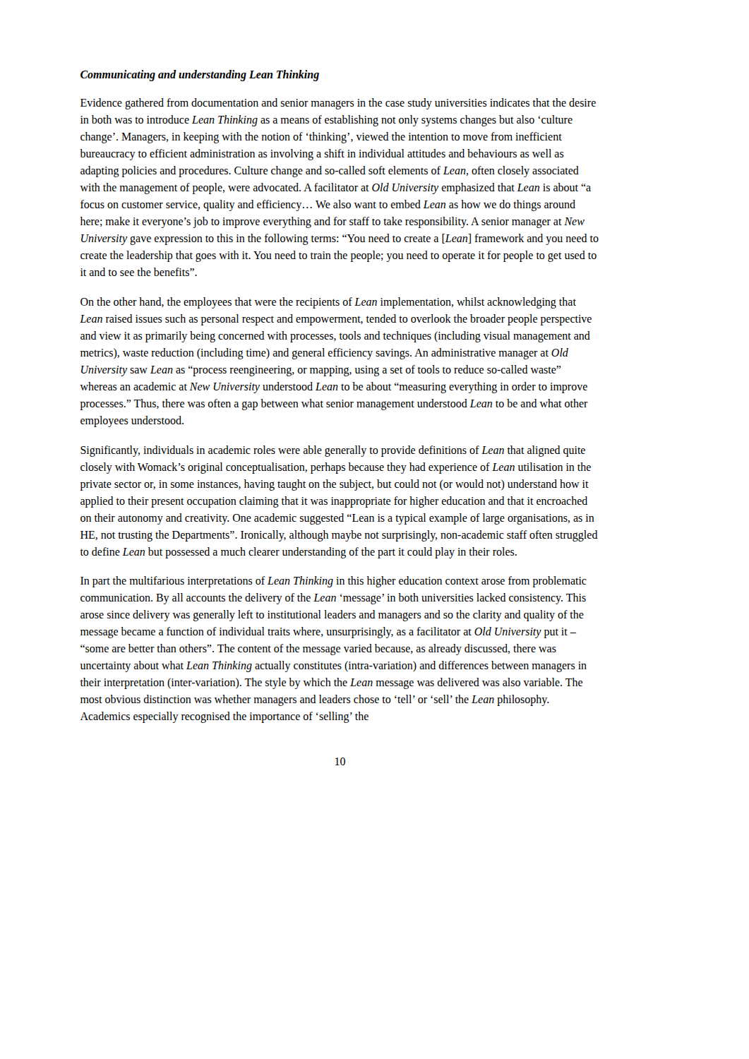Communicating and understanding Lean Thinking
Evidence gathered from documentation and senior managers in the case study universities indicates that the desire in both was to introduce Lean Thinking as a means of establishing not only systems changes but also ‘culture change’. Managers, in keeping with the notion of ‘thinking’, viewed the intention to move from inefficient bureaucracy to efficient administration as involving a shift in individual attitudes and behaviours as well as adapting policies and procedures. Culture change and so-called soft elements of Lean, often closely associated with the management of people, were advocated. A facilitator at Old University emphasized that Lean is about “a focus on customer service, quality and efficiency… We also want to embed Lean as how we do things around here; make it everyone’s job to improve everything and for staff to take responsibility. A senior manager at New University gave expression to this in the following terms: “You need to create a [Lean] framework and you need to create the leadership that goes with it. You need to train the people; you need to operate it for people to get used to it and to see the benefits”.
On the other hand, the employees that were the recipients of Lean implementation, whilst acknowledging that Lean raised issues such as personal respect and empowerment, tended to overlook the broader people perspective and view it as primarily being concerned with processes, tools and techniques (including visual management and metrics), waste reduction (including time) and general efficiency savings. An administrative manager at Old University saw Lean as “process reengineering, or mapping, using a set of tools to reduce so-called waste” whereas an academic at New University understood Lean to be about “measuring everything in order to improve processes.” Thus, there was often a gap between what senior management understood Lean to be and what other employees understood.
Significantly, individuals in academic roles were able generally to provide definitions of Lean that aligned quite closely with Womack’s original conceptualisation, perhaps because they had experience of Lean utilisation in the private sector or, in some instances, having taught on the subject, but could not (or would not) understand how it applied to their present occupation claiming that it was inappropriate for higher education and that it encroached on their autonomy and creativity. One academic suggested “Lean is a typical example of large organisations, as in HE, not trusting the Departments”. Ironically, although maybe not surprisingly, non-academic staff often struggled to define Lean but possessed a much clearer understanding of the part it could play in their roles.
In part the multifarious interpretations of Lean Thinking in this higher education context arose from problematic communication. By all accounts the delivery of the Lean ‘message’ in both universities lacked consistency. This arose since delivery was generally left to institutional leaders and managers and so the clarity and quality of the message became a function of individual traits where, unsurprisingly, as a facilitator at Old University put it – “some are better than others”. The content of the message varied because, as already discussed, there was uncertainty about what Lean Thinking actually constitutes (intra-variation) and differences between managers in their interpretation (inter-variation). The style by which the Lean message was delivered was also variable. The most obvious distinction was whether managers and leaders chose to ‘tell’ or ‘sell’ the Lean philosophy. Academics especially recognised the importance of ‘selling’ the
10